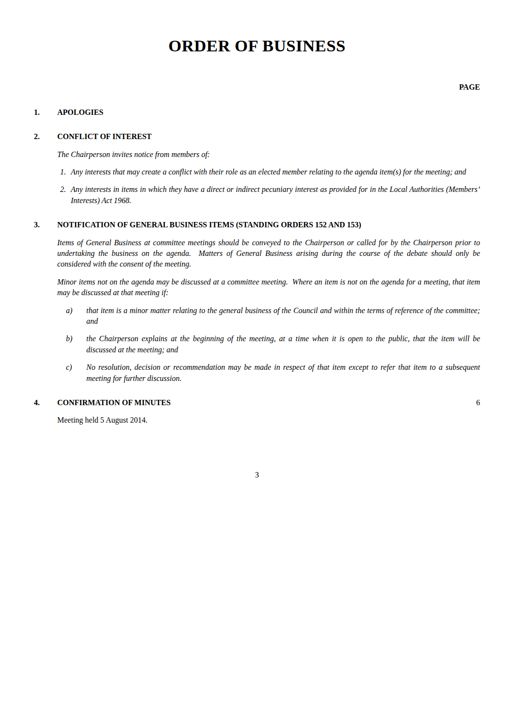ORDER OF BUSINESS
PAGE
1. APOLOGIES
2. CONFLICT OF INTEREST
The Chairperson invites notice from members of:
Any interests that may create a conflict with their role as an elected member relating to the agenda item(s) for the meeting; and
Any interests in items in which they have a direct or indirect pecuniary interest as provided for in the Local Authorities (Members’ Interests) Act 1968.
3. NOTIFICATION OF GENERAL BUSINESS ITEMS (STANDING ORDERS 152 AND 153)
Items of General Business at committee meetings should be conveyed to the Chairperson or called for by the Chairperson prior to undertaking the business on the agenda. Matters of General Business arising during the course of the debate should only be considered with the consent of the meeting.
Minor items not on the agenda may be discussed at a committee meeting. Where an item is not on the agenda for a meeting, that item may be discussed at that meeting if:
a) that item is a minor matter relating to the general business of the Council and within the terms of reference of the committee; and
b) the Chairperson explains at the beginning of the meeting, at a time when it is open to the public, that the item will be discussed at the meeting; and
c) No resolution, decision or recommendation may be made in respect of that item except to refer that item to a subsequent meeting for further discussion.
4. CONFIRMATION OF MINUTES 6
Meeting held 5 August 2014.
3